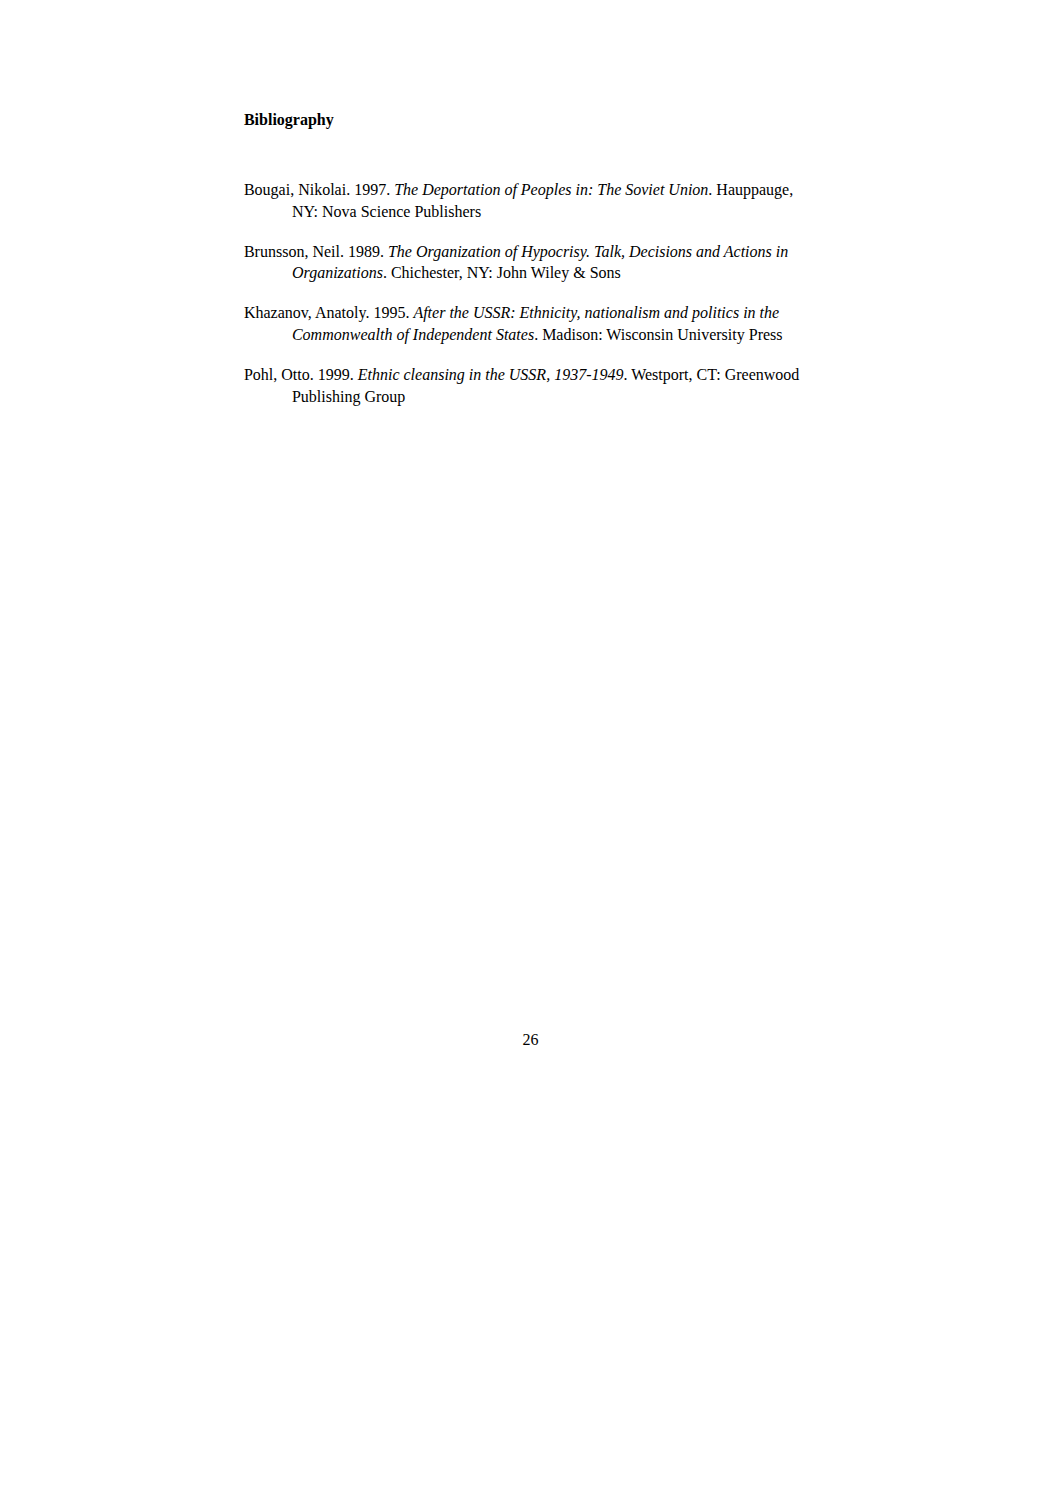Bibliography
Bougai, Nikolai. 1997. The Deportation of Peoples in: The Soviet Union. Hauppauge, NY: Nova Science Publishers
Brunsson, Neil. 1989. The Organization of Hypocrisy. Talk, Decisions and Actions in Organizations. Chichester, NY: John Wiley & Sons
Khazanov, Anatoly. 1995. After the USSR: Ethnicity, nationalism and politics in the Commonwealth of Independent States. Madison: Wisconsin University Press
Pohl, Otto. 1999. Ethnic cleansing in the USSR, 1937-1949. Westport, CT: Greenwood Publishing Group
26